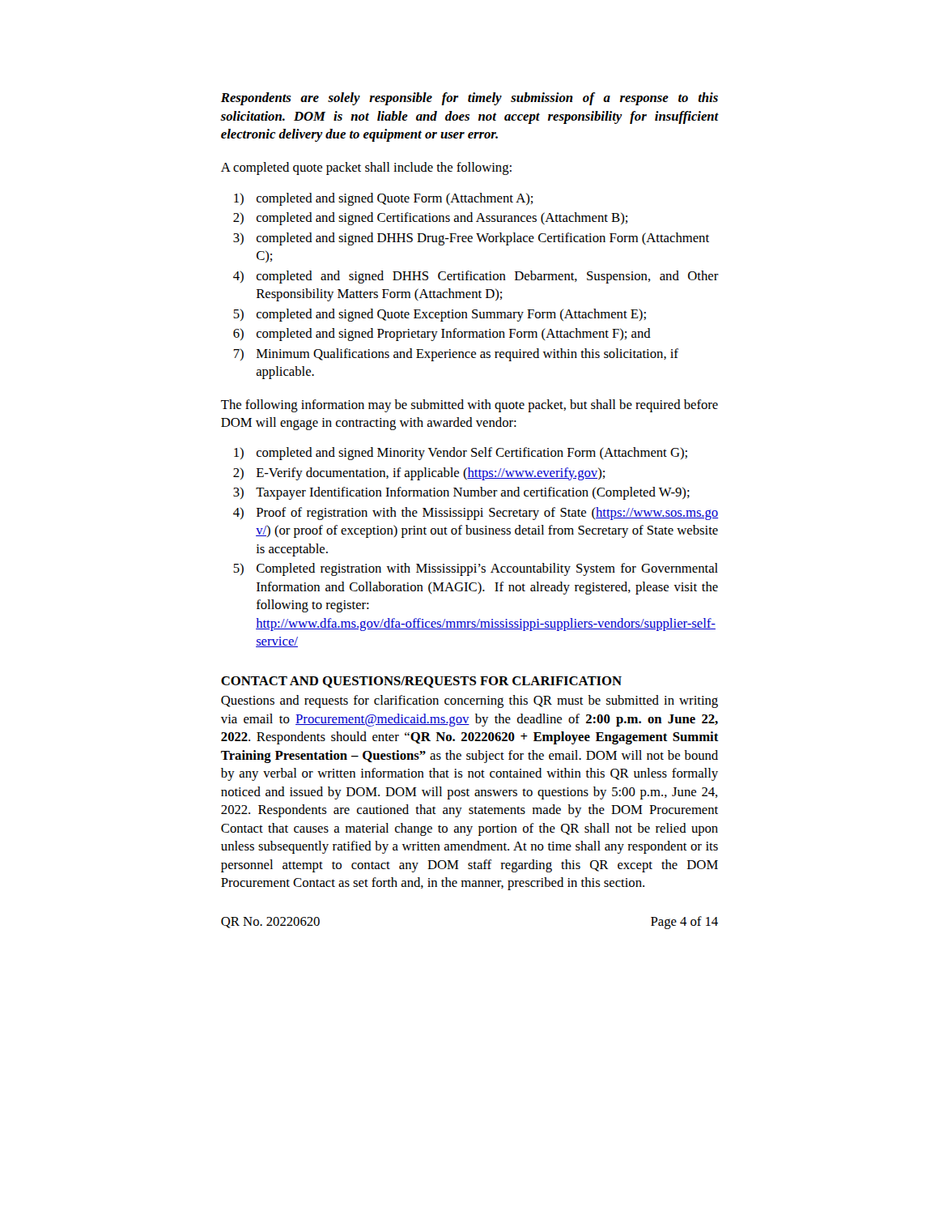Respondents are solely responsible for timely submission of a response to this solicitation. DOM is not liable and does not accept responsibility for insufficient electronic delivery due to equipment or user error.
A completed quote packet shall include the following:
completed and signed Quote Form (Attachment A);
completed and signed Certifications and Assurances (Attachment B);
completed and signed DHHS Drug-Free Workplace Certification Form (Attachment C);
completed and signed DHHS Certification Debarment, Suspension, and Other Responsibility Matters Form (Attachment D);
completed and signed Quote Exception Summary Form (Attachment E);
completed and signed Proprietary Information Form (Attachment F); and
Minimum Qualifications and Experience as required within this solicitation, if applicable.
The following information may be submitted with quote packet, but shall be required before DOM will engage in contracting with awarded vendor:
completed and signed Minority Vendor Self Certification Form (Attachment G);
E-Verify documentation, if applicable (https://www.everify.gov);
Taxpayer Identification Information Number and certification (Completed W-9);
Proof of registration with the Mississippi Secretary of State (https://www.sos.ms.gov/) (or proof of exception) print out of business detail from Secretary of State website is acceptable.
Completed registration with Mississippi’s Accountability System for Governmental Information and Collaboration (MAGIC). If not already registered, please visit the following to register:
http://www.dfa.ms.gov/dfa-offices/mmrs/mississippi-suppliers-vendors/supplier-self-service/
Contact and Questions/Requests for Clarification
Questions and requests for clarification concerning this QR must be submitted in writing via email to Procurement@medicaid.ms.gov by the deadline of 2:00 p.m. on June 22, 2022. Respondents should enter “QR No. 20220620 + Employee Engagement Summit Training Presentation – Questions” as the subject for the email. DOM will not be bound by any verbal or written information that is not contained within this QR unless formally noticed and issued by DOM. DOM will post answers to questions by 5:00 p.m., June 24, 2022. Respondents are cautioned that any statements made by the DOM Procurement Contact that causes a material change to any portion of the QR shall not be relied upon unless subsequently ratified by a written amendment. At no time shall any respondent or its personnel attempt to contact any DOM staff regarding this QR except the DOM Procurement Contact as set forth and, in the manner, prescribed in this section.
QR No. 20220620 Page 4 of 14